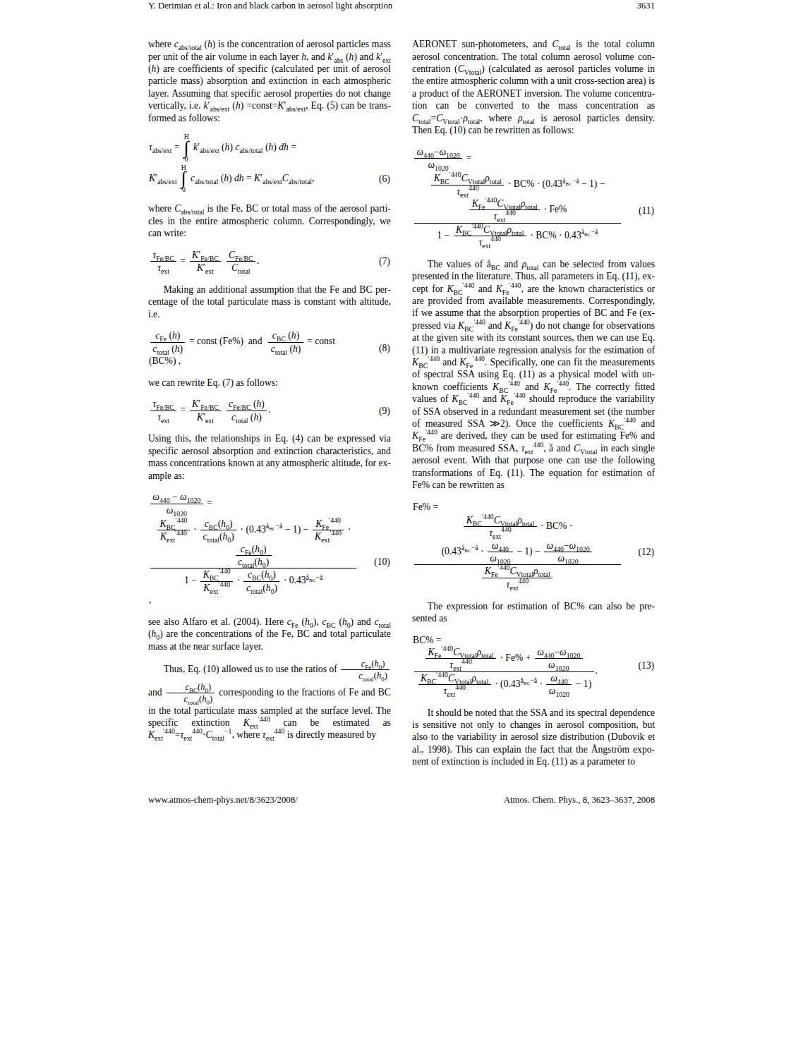Y. Derimian et al.: Iron and black carbon in aerosol light absorption
3631
where cabs/total (h) is the concentration of aerosol particles mass per unit of the air volume in each layer h, and k′abs (h) and k′ext (h) are coefficients of specific (calculated per unit of aerosol particle mass) absorption and extinction in each atmospheric layer. Assuming that specific aerosol properties do not change vertically, i.e. k′abs/ext (h) =const=K′abs/ext, Eq. (5) can be transformed as follows:
| τ abs/ext = H ∫ 0 k ′ abs/ext ( h ) c abs/total ( h ) dh = | |
| K ′ abs/ext H ∫ 0 c abs/total ( h ) dh = K ′ abs/ext C abs/total , | (6) |
where Cabs/total is the Fe, BC or total mass of the aerosol particles in the entire atmospheric column. Correspondingly, we can write:
| τ Fe/BC τ ext = K ′ Fe/BC K ′ ext C Fe/BC C total . | (7) |
Making an additional assumption that the Fe and BC percentage of the total particulate mass is constant with altitude, i.e.
| c Fe ( h ) c total ( h ) = const (Fe%) and c BC ( h ) c total ( h ) = const (BC%) , | (8) |
we can rewrite Eq. (7) as follows:
| τ Fe/BC τ ext = K ′ Fe/BC K ′ ext c Fe/BC ( h ) c total ( h ) . | (9) |
Using this, the relationships in Eq. (4) can be expressed via specific aerosol absorption and extinction characteristics, and mass concentrations known at any atmospheric altitude, for example as:
| ω 440 − ω 1020 ω 1020 = | |
| K BC ′440 K ext ′440 · c BC ( h 0 ) c total ( h 0 ) · (0.43 å BC −å − 1) − K Fe ′440 K ext ′440 · c Fe ( h 0 ) c total ( h 0 ) 1 − K BC ′440 K ext ′440 · c BC ( h 0 ) c total ( h 0 ) · 0.43 å BC −å , | (10) |
see also Alfaro et al. (2004). Here cFe (h0), cBC (h0) and ctotal (h0) are the concentrations of the Fe, BC and total particulate mass at the near surface layer.
Thus, Eq. (10) allowed us to use the ratios of cFe(h0) ctotal(h0) and cBC(h0) ctotal(h0) corresponding to the fractions of Fe and BC in the total particulate mass sampled at the surface level. The specific extinction Kext′440 can be estimated as Kext′440=τext440·Ctotal−1, where τext440 is directly measured by
AERONET sun-photometers, and Ctotal is the total column aerosol concentration. The total column aerosol volume concentration (CVtotal) (calculated as aerosol particles volume in the entire atmospheric column with a unit cross-section area) is a product of the AERONET inversion. The volume concentration can be converted to the mass concentration as Ctotal=CVtotal·ρtotal, where ρtotal is aerosol particles density. Then Eq. (10) can be rewritten as follows:
| ω 440 − ω 1020 ω 1020 = | |
| K BC ′440 C Vtotal ρ total τ ext 440 · BC% · (0.43 å BC −å − 1) − K Fe ′440 C Vtotal ρ total τ ext 440 · Fe% 1 − K BC ′440 C Vtotal ρ total τ ext 440 · BC% · 0.43 å BC −å | (11) |
The values of åBC and ρtotal can be selected from values presented in the literature. Thus, all parameters in Eq. (11), except for KBC′440 and KFe′440, are the known characteristics or are provided from available measurements. Correspondingly, if we assume that the absorption properties of BC and Fe (expressed via KBC′440 and KFe′440) do not change for observations at the given site with its constant sources, then we can use Eq. (11) in a multivariate regression analysis for the estimation of KBC′440 and KFe′440. Specifically, one can fit the measurements of spectral SSA using Eq. (11) as a physical model with unknown coefficients KBC′440 and KFe′440. The correctly fitted values of KBC′440 and KFe′440 should reproduce the variability of SSA observed in a redundant measurement set (the number of measured SSA ≫2). Once the coefficients KBC′440 and KFe′440 are derived, they can be used for estimating Fe% and BC% from measured SSA, τext440, å and CVtotal in each single aerosol event. With that purpose one can use the following transformations of Eq. (11). The equation for estimation of Fe% can be rewritten as
| Fe% = | |
| K BC ′440 C Vtotal ρ total τ ext 440 · BC% · (0.43 å BC −å · ω 440 ω 1020 − 1) − ω 440 − ω 1020 ω 1020 K Fe ′440 C Vtotal ρ total τ ext 440 | (12) |
The expression for estimation of BC% can also be presented as
| BC% = K Fe ′440 C Vtotal ρ total τ ext 440 · Fe% + ω 440 − ω 1020 ω 1020 K BC ′440 C Vtotal ρ total τ ext 440 · (0.43 å BC −å · ω 440 ω 1020 − 1) . | (13) |
It should be noted that the SSA and its spectral dependence is sensitive not only to changes in aerosol composition, but also to the variability in aerosol size distribution (Dubovik et al., 1998). This can explain the fact that the Ångström exponent of extinction is included in Eq. (11) as a parameter to
www.atmos-chem-phys.net/8/3623/2008/
Atmos. Chem. Phys., 8, 3623–3637, 2008